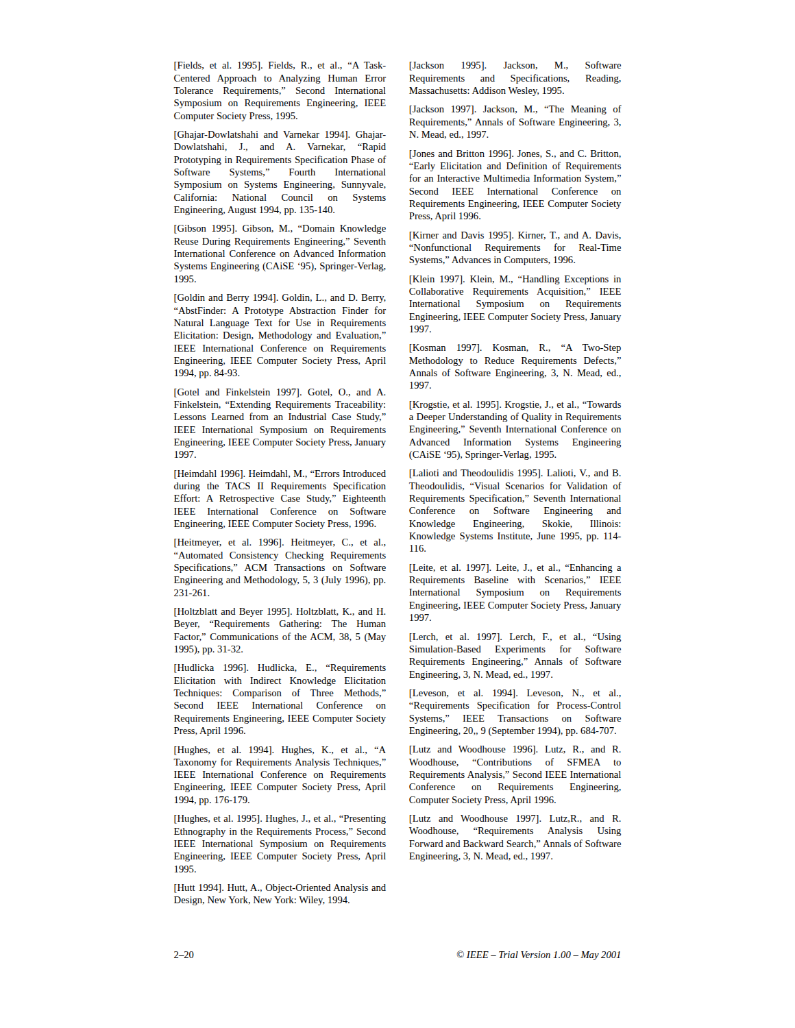[Fields, et al. 1995]. Fields, R., et al., “A Task-Centered Approach to Analyzing Human Error Tolerance Requirements,” Second International Symposium on Requirements Engineering, IEEE Computer Society Press, 1995.
[Ghajar-Dowlatshahi and Varnekar 1994]. Ghajar-Dowlatshahi, J., and A. Varnekar, “Rapid Prototyping in Requirements Specification Phase of Software Systems,” Fourth International Symposium on Systems Engineering, Sunnyvale, California: National Council on Systems Engineering, August 1994, pp. 135-140.
[Gibson 1995]. Gibson, M., “Domain Knowledge Reuse During Requirements Engineering,” Seventh International Conference on Advanced Information Systems Engineering (CAiSE ‘95), Springer-Verlag, 1995.
[Goldin and Berry 1994]. Goldin, L., and D. Berry, “AbstFinder: A Prototype Abstraction Finder for Natural Language Text for Use in Requirements Elicitation: Design, Methodology and Evaluation,” IEEE International Conference on Requirements Engineering, IEEE Computer Society Press, April 1994, pp. 84-93.
[Gotel and Finkelstein 1997]. Gotel, O., and A. Finkelstein, “Extending Requirements Traceability: Lessons Learned from an Industrial Case Study,” IEEE International Symposium on Requirements Engineering, IEEE Computer Society Press, January 1997.
[Heimdahl 1996]. Heimdahl, M., “Errors Introduced during the TACS II Requirements Specification Effort: A Retrospective Case Study,” Eighteenth IEEE International Conference on Software Engineering, IEEE Computer Society Press, 1996.
[Heitmeyer, et al. 1996]. Heitmeyer, C., et al., “Automated Consistency Checking Requirements Specifications,” ACM Transactions on Software Engineering and Methodology, 5, 3 (July 1996), pp. 231-261.
[Holtzblatt and Beyer 1995]. Holtzblatt, K., and H. Beyer, “Requirements Gathering: The Human Factor,” Communications of the ACM, 38, 5 (May 1995), pp. 31-32.
[Hudlicka 1996]. Hudlicka, E., “Requirements Elicitation with Indirect Knowledge Elicitation Techniques: Comparison of Three Methods,” Second IEEE International Conference on Requirements Engineering, IEEE Computer Society Press, April 1996.
[Hughes, et al. 1994]. Hughes, K., et al., “A Taxonomy for Requirements Analysis Techniques,” IEEE International Conference on Requirements Engineering, IEEE Computer Society Press, April 1994, pp. 176-179.
[Hughes, et al. 1995]. Hughes, J., et al., “Presenting Ethnography in the Requirements Process,” Second IEEE International Symposium on Requirements Engineering, IEEE Computer Society Press, April 1995.
[Hutt 1994]. Hutt, A., Object-Oriented Analysis and Design, New York, New York: Wiley, 1994.
[Jackson 1995]. Jackson, M., Software Requirements and Specifications, Reading, Massachusetts: Addison Wesley, 1995.
[Jackson 1997]. Jackson, M., “The Meaning of Requirements,” Annals of Software Engineering, 3, N. Mead, ed., 1997.
[Jones and Britton 1996]. Jones, S., and C. Britton, “Early Elicitation and Definition of Requirements for an Interactive Multimedia Information System,” Second IEEE International Conference on Requirements Engineering, IEEE Computer Society Press, April 1996.
[Kirner and Davis 1995]. Kirner, T., and A. Davis, “Nonfunctional Requirements for Real-Time Systems,” Advances in Computers, 1996.
[Klein 1997]. Klein, M., “Handling Exceptions in Collaborative Requirements Acquisition,” IEEE International Symposium on Requirements Engineering, IEEE Computer Society Press, January 1997.
[Kosman 1997]. Kosman, R., “A Two-Step Methodology to Reduce Requirements Defects,” Annals of Software Engineering, 3, N. Mead, ed., 1997.
[Krogstie, et al. 1995]. Krogstie, J., et al., “Towards a Deeper Understanding of Quality in Requirements Engineering,” Seventh International Conference on Advanced Information Systems Engineering (CAiSE ‘95), Springer-Verlag, 1995.
[Lalioti and Theodoulidis 1995]. Lalioti, V., and B. Theodoulidis, “Visual Scenarios for Validation of Requirements Specification,” Seventh International Conference on Software Engineering and Knowledge Engineering, Skokie, Illinois: Knowledge Systems Institute, June 1995, pp. 114-116.
[Leite, et al. 1997]. Leite, J., et al., “Enhancing a Requirements Baseline with Scenarios,” IEEE International Symposium on Requirements Engineering, IEEE Computer Society Press, January 1997.
[Lerch, et al. 1997]. Lerch, F., et al., “Using Simulation-Based Experiments for Software Requirements Engineering,” Annals of Software Engineering, 3, N. Mead, ed., 1997.
[Leveson, et al. 1994]. Leveson, N., et al., “Requirements Specification for Process-Control Systems,” IEEE Transactions on Software Engineering, 20,, 9 (September 1994), pp. 684-707.
[Lutz and Woodhouse 1996]. Lutz, R., and R. Woodhouse, “Contributions of SFMEA to Requirements Analysis,” Second IEEE International Conference on Requirements Engineering, Computer Society Press, April 1996.
[Lutz and Woodhouse 1997]. Lutz,R., and R. Woodhouse, “Requirements Analysis Using Forward and Backward Search,” Annals of Software Engineering, 3, N. Mead, ed., 1997.
2–20 © IEEE – Trial Version 1.00 – May 2001